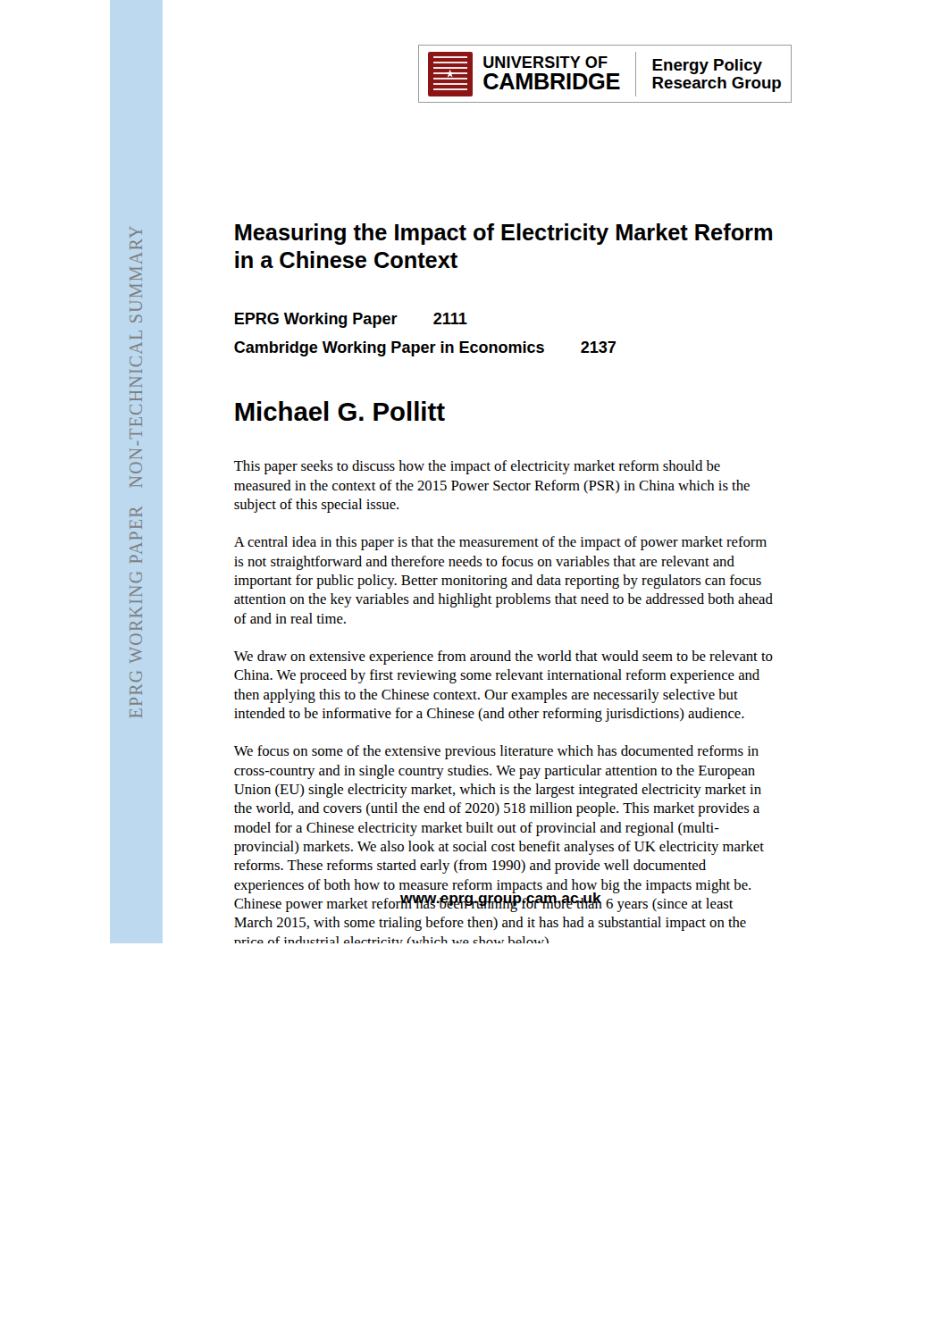EPRG WORKING PAPER NON-TECHNICAL SUMMARY
UNIVERSITY OF
CAMBRIDGE
Energy Policy
Research Group
Measuring the Impact of Electricity Market Reform in a Chinese Context
EPRG Working Paper 2111
Cambridge Working Paper in Economics 2137
Michael G. Pollitt
This paper seeks to discuss how the impact of electricity market reform should be measured in the context of the 2015 Power Sector Reform (PSR) in China which is the subject of this special issue.
A central idea in this paper is that the measurement of the impact of power market reform is not straightforward and therefore needs to focus on variables that are relevant and important for public policy. Better monitoring and data reporting by regulators can focus attention on the key variables and highlight problems that need to be addressed both ahead of and in real time.
We draw on extensive experience from around the world that would seem to be relevant to China. We proceed by first reviewing some relevant international reform experience and then applying this to the Chinese context. Our examples are necessarily selective but intended to be informative for a Chinese (and other reforming jurisdictions) audience.
We focus on some of the extensive previous literature which has documented reforms in cross-country and in single country studies. We pay particular attention to the European Union (EU) single electricity market, which is the largest integrated electricity market in the world, and covers (until the end of 2020) 518 million people. This market provides a model for a Chinese electricity market built out of provincial and regional (multi-provincial) markets. We also look at social cost benefit analyses of UK electricity market reforms. These reforms started early (from 1990) and provide well documented experiences of both how to measure reform impacts and how big the impacts might be. Chinese power market reform has been running for more than 6 years (since at least March 2015, with some trialing before then) and it has had a substantial impact on the price of industrial electricity (which we show below).
We look at the evidence from two leading provinces – Guangdong and Zhejiang - on the price effect and on exactly how those price effects have been achieved. We go on to offer some insights from the extensive regulatory reporting by leading regulators on market performance that is relevant to the 2015 PSR in China. We show that UK, Australian and US federal regulators and individual US market monitoring of reformed electricity markets
www.eprg.group.cam.ac.uk